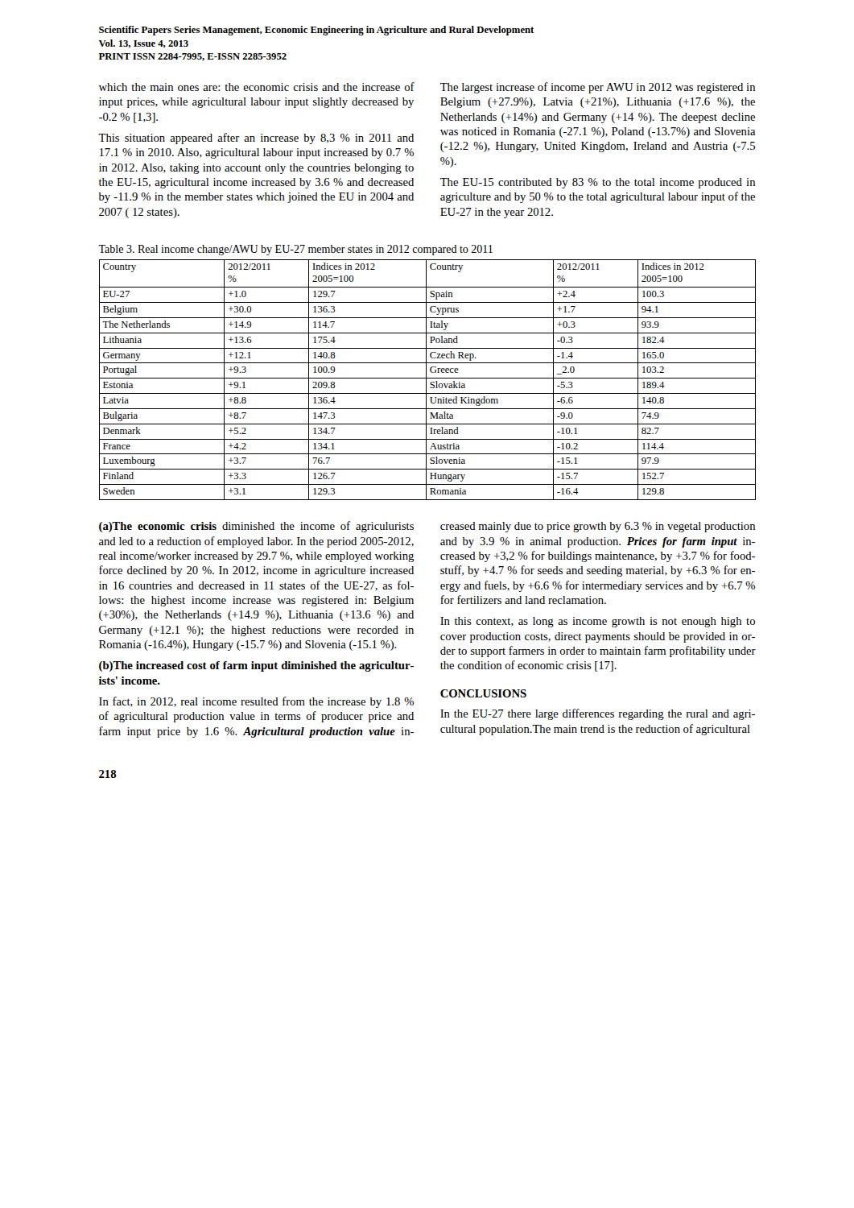Scientific Papers Series Management, Economic Engineering in Agriculture and Rural Development
Vol. 13, Issue 4, 2013
PRINT ISSN 2284-7995, E-ISSN 2285-3952
which the main ones are: the economic crisis and the increase of input prices, while agricultural labour input slightly decreased by -0.2 % [1,3].
This situation appeared after an increase by 8,3 % in 2011 and 17.1 % in 2010. Also, agricultural labour input increased by 0.7 % in 2012. Also, taking into account only the countries belonging to the EU-15, agricultural income increased by 3.6 % and decreased by -11.9 % in the member states which joined the EU in 2004 and 2007 ( 12 states).
The largest increase of income per AWU in 2012 was registered in Belgium (+27.9%), Latvia (+21%), Lithuania (+17.6 %), the Netherlands (+14%) and Germany (+14 %). The deepest decline was noticed in Romania (-27.1 %), Poland (-13.7%) and Slovenia (-12.2 %), Hungary, United Kingdom, Ireland and Austria (-7.5 %).
The EU-15 contributed by 83 % to the total income produced in agriculture and by 50 % to the total agricultural labour input of the EU-27 in the year 2012.
Table 3. Real income change/AWU by EU-27 member states in 2012 compared to 2011
| Country | 2012/2011 % | Indices in 2012 2005=100 | Country | 2012/2011 % | Indices in 2012 2005=100 |
| --- | --- | --- | --- | --- | --- |
| EU-27 | +1.0 | 129.7 | Spain | +2.4 | 100.3 |
| Belgium | +30.0 | 136.3 | Cyprus | +1.7 | 94.1 |
| The Netherlands | +14.9 | 114.7 | Italy | +0.3 | 93.9 |
| Lithuania | +13.6 | 175.4 | Poland | -0.3 | 182.4 |
| Germany | +12.1 | 140.8 | Czech Rep. | -1.4 | 165.0 |
| Portugal | +9.3 | 100.9 | Greece | _2.0 | 103.2 |
| Estonia | +9.1 | 209.8 | Slovakia | -5.3 | 189.4 |
| Latvia | +8.8 | 136.4 | United Kingdom | -6.6 | 140.8 |
| Bulgaria | +8.7 | 147.3 | Malta | -9.0 | 74.9 |
| Denmark | +5.2 | 134.7 | Ireland | -10.1 | 82.7 |
| France | +4.2 | 134.1 | Austria | -10.2 | 114.4 |
| Luxembourg | +3.7 | 76.7 | Slovenia | -15.1 | 97.9 |
| Finland | +3.3 | 126.7 | Hungary | -15.7 | 152.7 |
| Sweden | +3.1 | 129.3 | Romania | -16.4 | 129.8 |
(a)The economic crisis diminished the income of agriculurists and led to a reduction of employed labor. In the period 2005-2012, real income/worker increased by 29.7 %, while employed working force declined by 20 %. In 2012, income in agriculture increased in 16 countries and decreased in 11 states of the UE-27, as follows: the highest income increase was registered in: Belgium (+30%), the Netherlands (+14.9 %), Lithuania (+13.6 %) and Germany (+12.1 %); the highest reductions were recorded in Romania (-16.4%), Hungary (-15.7 %) and Slovenia (-15.1 %).
(b)The increased cost of farm input diminished the agriculturists' income.
In fact, in 2012, real income resulted from the increase by 1.8 % of agricultural production value in terms of producer price and farm input price by 1.6 %. Agricultural production value increased mainly due to price growth by 6.3 % in vegetal production and by 3.9 % in animal production. Prices for farm input increased by +3,2 % for buildings maintenance, by +3.7 % for foodstuff, by +4.7 % for seeds and seeding material, by +6.3 % for energy and fuels, by +6.6 % for intermediary services and by +6.7 % for fertilizers and land reclamation.
In this context, as long as income growth is not enough high to cover production costs, direct payments should be provided in order to support farmers in order to maintain farm profitability under the condition of economic crisis [17].
Conclusions
In the EU-27 there large differences regarding the rural and agricultural population.The main trend is the reduction of agricultural
218